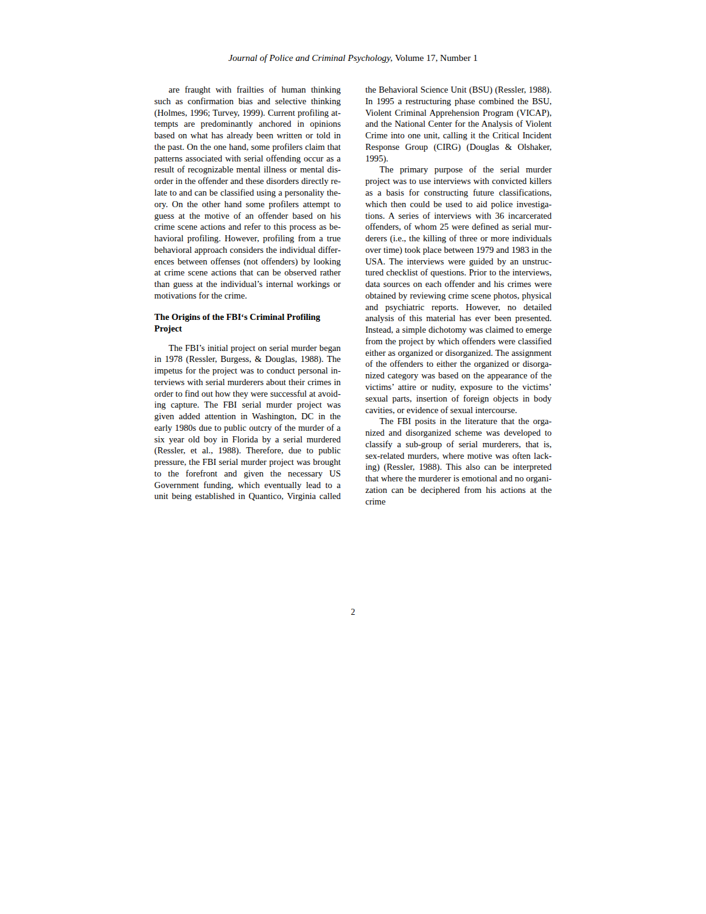Journal of Police and Criminal Psychology, Volume 17, Number 1
are fraught with frailties of human thinking such as confirmation bias and selective thinking (Holmes, 1996; Turvey, 1999). Current profiling attempts are predominantly anchored in opinions based on what has already been written or told in the past. On the one hand, some profilers claim that patterns associated with serial offending occur as a result of recognizable mental illness or mental disorder in the offender and these disorders directly relate to and can be classified using a personality theory. On the other hand some profilers attempt to guess at the motive of an offender based on his crime scene actions and refer to this process as behavioral profiling. However, profiling from a true behavioral approach considers the individual differences between offenses (not offenders) by looking at crime scene actions that can be observed rather than guess at the individual’s internal workings or motivations for the crime.
The Origins of the FBI‘s Criminal Profiling Project
The FBI’s initial project on serial murder began in 1978 (Ressler, Burgess, & Douglas, 1988). The impetus for the project was to conduct personal interviews with serial murderers about their crimes in order to find out how they were successful at avoiding capture. The FBI serial murder project was given added attention in Washington, DC in the early 1980s due to public outcry of the murder of a six year old boy in Florida by a serial murdered (Ressler, et al., 1988). Therefore, due to public pressure, the FBI serial murder project was brought to the forefront and given the necessary US Government funding, which eventually lead to a unit being established in Quantico, Virginia called the Behavioral Science Unit (BSU) (Ressler, 1988). In 1995 a restructuring phase combined the BSU, Violent Criminal Apprehension Program (VICAP), and the National Center for the Analysis of Violent Crime into one unit, calling it the Critical Incident Response Group (CIRG) (Douglas & Olshaker, 1995).
The primary purpose of the serial murder project was to use interviews with convicted killers as a basis for constructing future classifications, which then could be used to aid police investigations. A series of interviews with 36 incarcerated offenders, of whom 25 were defined as serial murderers (i.e., the killing of three or more individuals over time) took place between 1979 and 1983 in the USA. The interviews were guided by an unstructured checklist of questions. Prior to the interviews, data sources on each offender and his crimes were obtained by reviewing crime scene photos, physical and psychiatric reports. However, no detailed analysis of this material has ever been presented. Instead, a simple dichotomy was claimed to emerge from the project by which offenders were classified either as organized or disorganized. The assignment of the offenders to either the organized or disorganized category was based on the appearance of the victims’ attire or nudity, exposure to the victims’ sexual parts, insertion of foreign objects in body cavities, or evidence of sexual intercourse.
The FBI posits in the literature that the organized and disorganized scheme was developed to classify a sub-group of serial murderers, that is, sex-related murders, where motive was often lacking) (Ressler, 1988). This also can be interpreted that where the murderer is emotional and no organization can be deciphered from his actions at the crime
2